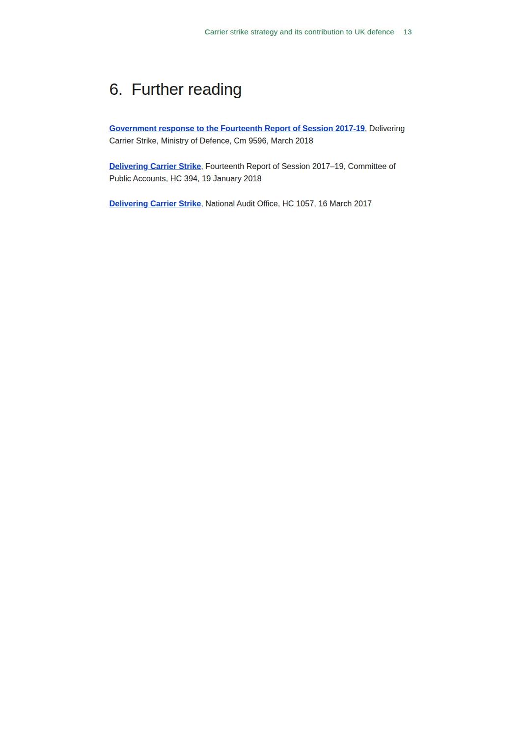Carrier strike strategy and its contribution to UK defence 13
6. Further reading
Government response to the Fourteenth Report of Session 2017-19, Delivering Carrier Strike, Ministry of Defence, Cm 9596, March 2018
Delivering Carrier Strike, Fourteenth Report of Session 2017–19, Committee of Public Accounts, HC 394, 19 January 2018
Delivering Carrier Strike, National Audit Office, HC 1057, 16 March 2017